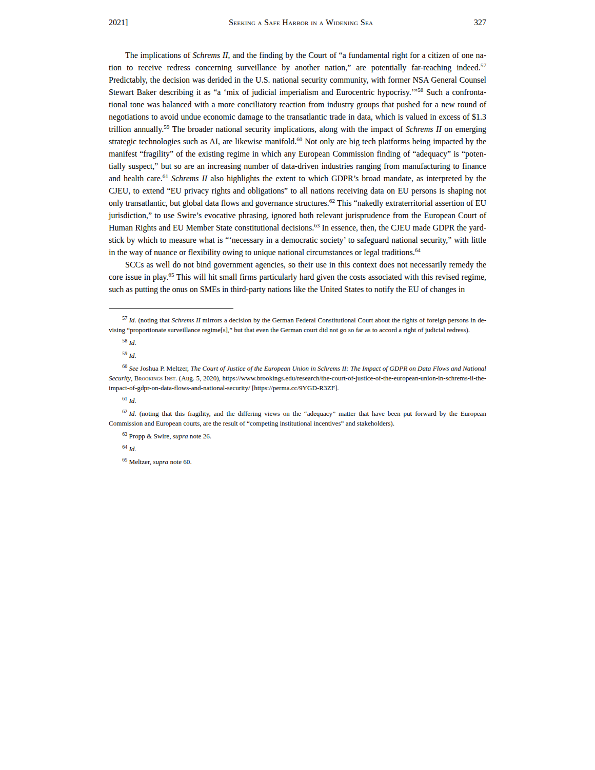2021] Seeking a Safe Harbor in a Widening Sea 327
The implications of Schrems II, and the finding by the Court of “a fundamental right for a citizen of one nation to receive redress concerning surveillance by another nation,” are potentially far-reaching indeed.57 Predictably, the decision was derided in the U.S. national security community, with former NSA General Counsel Stewart Baker describing it as “a ‘mix of judicial imperialism and Eurocentric hypocrisy.’”58 Such a confrontational tone was balanced with a more conciliatory reaction from industry groups that pushed for a new round of negotiations to avoid undue economic damage to the transatlantic trade in data, which is valued in excess of $1.3 trillion annually.59 The broader national security implications, along with the impact of Schrems II on emerging strategic technologies such as AI, are likewise manifold.60 Not only are big tech platforms being impacted by the manifest “fragility” of the existing regime in which any European Commission finding of “adequacy” is “potentially suspect,” but so are an increasing number of data-driven industries ranging from manufacturing to finance and health care.61 Schrems II also highlights the extent to which GDPR’s broad mandate, as interpreted by the CJEU, to extend “EU privacy rights and obligations” to all nations receiving data on EU persons is shaping not only transatlantic, but global data flows and governance structures.62 This “nakedly extraterritorial assertion of EU jurisdiction,” to use Swire’s evocative phrasing, ignored both relevant jurisprudence from the European Court of Human Rights and EU Member State constitutional decisions.63 In essence, then, the CJEU made GDPR the yardstick by which to measure what is “‘necessary in a democratic society’ to safeguard national security,” with little in the way of nuance or flexibility owing to unique national circumstances or legal traditions.64
SCCs as well do not bind government agencies, so their use in this context does not necessarily remedy the core issue in play.65 This will hit small firms particularly hard given the costs associated with this revised regime, such as putting the onus on SMEs in third-party nations like the United States to notify the EU of changes in
Id. (noting that Schrems II mirrors a decision by the German Federal Constitutional Court about the rights of foreign persons in devising “proportionate surveillance regime[s],” but that even the German court did not go so far as to accord a right of judicial redress).
Id.
Id.
See Joshua P. Meltzer, The Court of Justice of the European Union in Schrems II: The Impact of GDPR on Data Flows and National Security, Brookings Inst. (Aug. 5, 2020), https://www.brookings.edu/research/the-court-of-justice-of-the-european-union-in-schrems-ii-the-impact-of-gdpr-on-data-flows-and-national-security/ [https://perma.cc/9YGD-R3ZF].
Id.
Id. (noting that this fragility, and the differing views on the “adequacy” matter that have been put forward by the European Commission and European courts, are the result of “competing institutional incentives” and stakeholders).
Propp & Swire, supra note 26.
Id.
Meltzer, supra note 60.